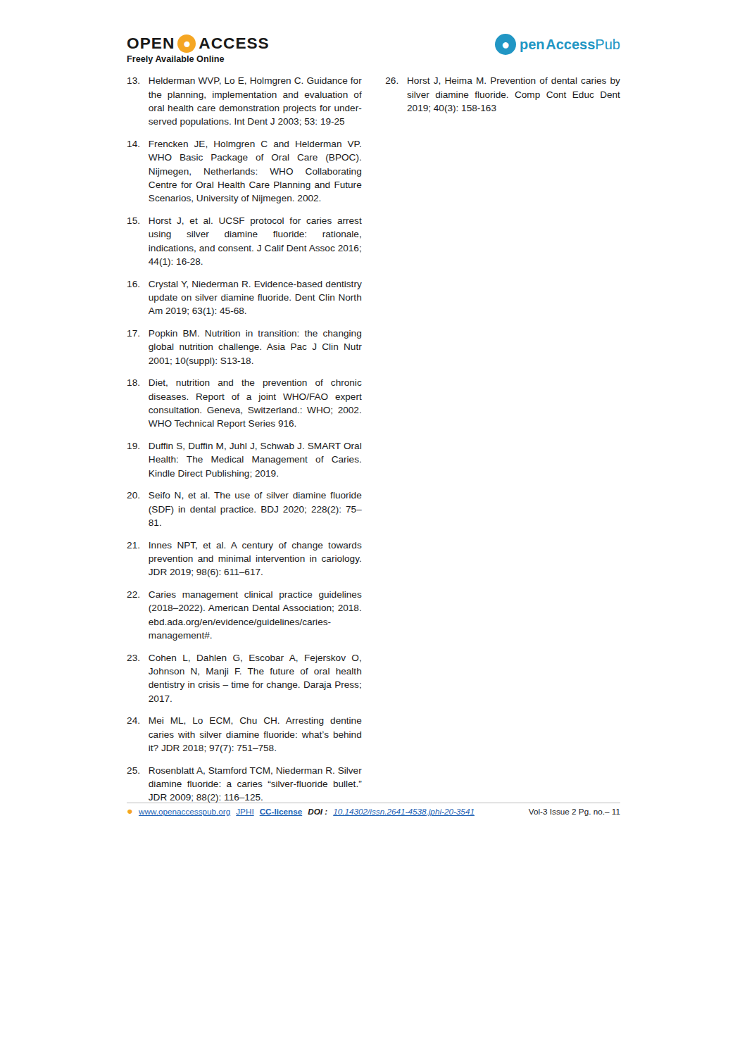OPEN ● ACCESS
Freely Available Online
● pen Access Pub
Helderman WVP, Lo E, Holmgren C. Guidance for the planning, implementation and evaluation of oral health care demonstration projects for under-served populations. Int Dent J 2003; 53: 19-25
Frencken JE, Holmgren C and Helderman VP. WHO Basic Package of Oral Care (BPOC). Nijmegen, Netherlands: WHO Collaborating Centre for Oral Health Care Planning and Future Scenarios, University of Nijmegen. 2002.
Horst J, et al. UCSF protocol for caries arrest using silver diamine fluoride: rationale, indications, and consent. J Calif Dent Assoc 2016; 44(1): 16-28.
Crystal Y, Niederman R. Evidence-based dentistry update on silver diamine fluoride. Dent Clin North Am 2019; 63(1): 45-68.
Popkin BM. Nutrition in transition: the changing global nutrition challenge. Asia Pac J Clin Nutr 2001; 10(suppl): S13-18.
Diet, nutrition and the prevention of chronic diseases. Report of a joint WHO/FAO expert consultation. Geneva, Switzerland.: WHO; 2002. WHO Technical Report Series 916.
Duffin S, Duffin M, Juhl J, Schwab J. SMART Oral Health: The Medical Management of Caries. Kindle Direct Publishing; 2019.
Seifo N, et al. The use of silver diamine fluoride (SDF) in dental practice. BDJ 2020; 228(2): 75–81.
Innes NPT, et al. A century of change towards prevention and minimal intervention in cariology. JDR 2019; 98(6): 611–617.
Caries management clinical practice guidelines (2018–2022). American Dental Association; 2018. ebd.ada.org/en/evidence/guidelines/caries-management#.
Cohen L, Dahlen G, Escobar A, Fejerskov O, Johnson N, Manji F. The future of oral health dentistry in crisis – time for change. Daraja Press; 2017.
Mei ML, Lo ECM, Chu CH. Arresting dentine caries with silver diamine fluoride: what’s behind it? JDR 2018; 97(7): 751–758.
Rosenblatt A, Stamford TCM, Niederman R. Silver diamine fluoride: a caries “silver-fluoride bullet.” JDR 2009; 88(2): 116–125.
Horst J, Heima M. Prevention of dental caries by silver diamine fluoride. Comp Cont Educ Dent 2019; 40(3): 158-163
● www.openaccesspub.org JPHI CC-license DOI : 10.14302/issn.2641-4538.jphi-20-3541
Vol-3 Issue 2 Pg. no.– 11